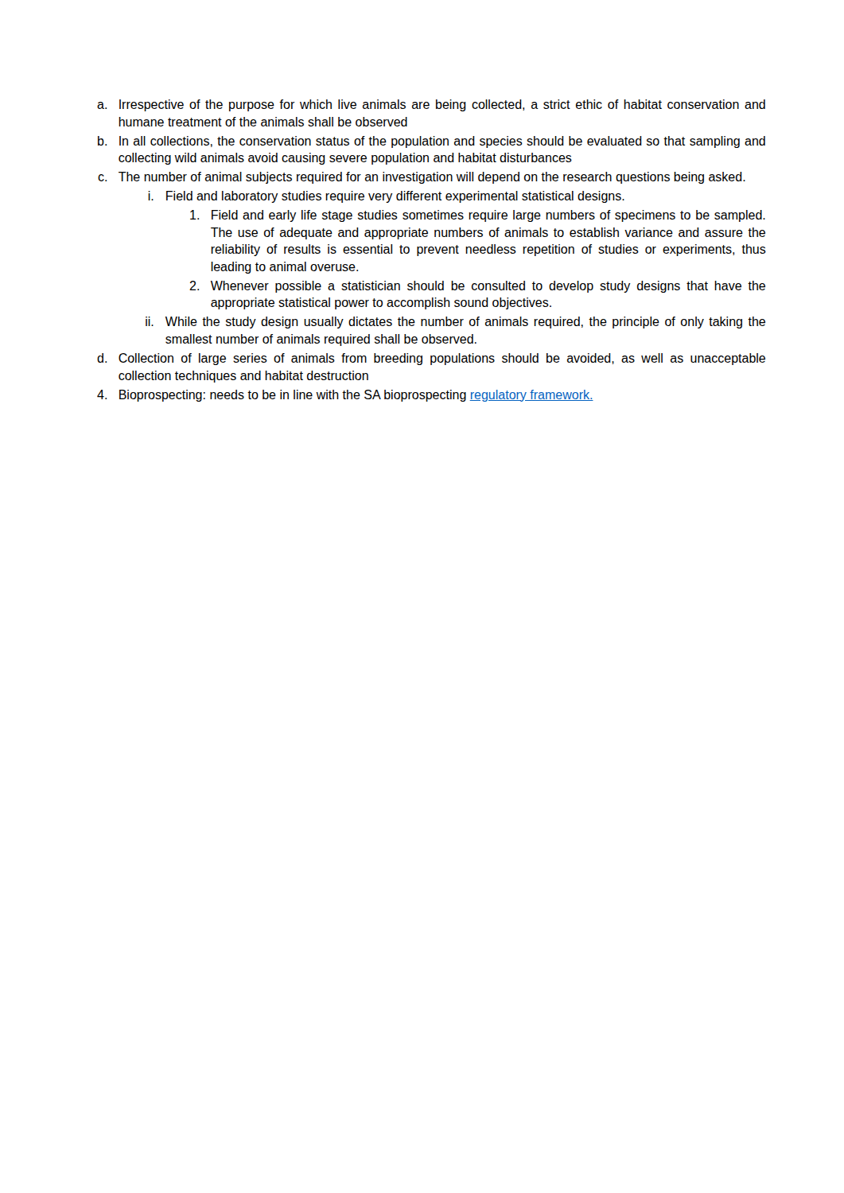Irrespective of the purpose for which live animals are being collected, a strict ethic of habitat conservation and humane treatment of the animals shall be observed
In all collections, the conservation status of the population and species should be evaluated so that sampling and collecting wild animals avoid causing severe population and habitat disturbances
The number of animal subjects required for an investigation will depend on the research questions being asked.
Field and laboratory studies require very different experimental statistical designs.
Field and early life stage studies sometimes require large numbers of specimens to be sampled. The use of adequate and appropriate numbers of animals to establish variance and assure the reliability of results is essential to prevent needless repetition of studies or experiments, thus leading to animal overuse.
Whenever possible a statistician should be consulted to develop study designs that have the appropriate statistical power to accomplish sound objectives.
While the study design usually dictates the number of animals required, the principle of only taking the smallest number of animals required shall be observed.
Collection of large series of animals from breeding populations should be avoided, as well as unacceptable collection techniques and habitat destruction
Bioprospecting: needs to be in line with the SA bioprospecting regulatory framework.